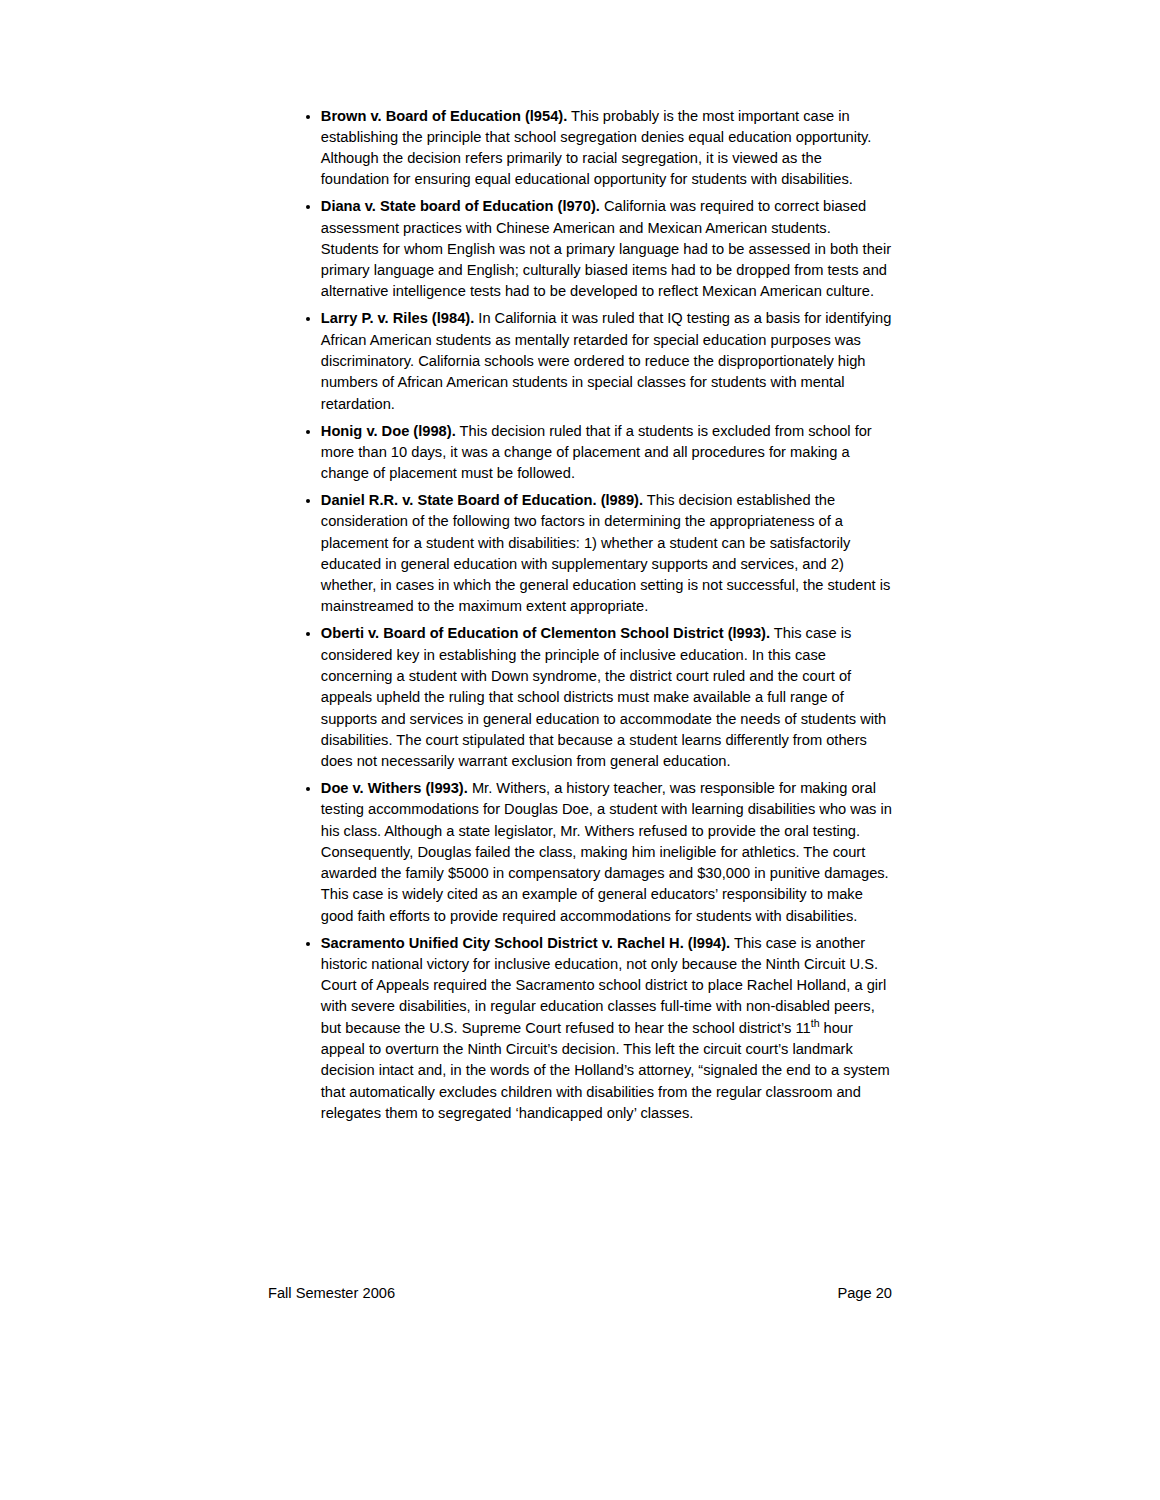Brown v. Board of Education (l954). This probably is the most important case in establishing the principle that school segregation denies equal education opportunity. Although the decision refers primarily to racial segregation, it is viewed as the foundation for ensuring equal educational opportunity for students with disabilities.
Diana v. State board of Education (l970). California was required to correct biased assessment practices with Chinese American and Mexican American students. Students for whom English was not a primary language had to be assessed in both their primary language and English; culturally biased items had to be dropped from tests and alternative intelligence tests had to be developed to reflect Mexican American culture.
Larry P. v. Riles (l984). In California it was ruled that IQ testing as a basis for identifying African American students as mentally retarded for special education purposes was discriminatory. California schools were ordered to reduce the disproportionately high numbers of African American students in special classes for students with mental retardation.
Honig v. Doe (l998). This decision ruled that if a students is excluded from school for more than 10 days, it was a change of placement and all procedures for making a change of placement must be followed.
Daniel R.R. v. State Board of Education. (l989). This decision established the consideration of the following two factors in determining the appropriateness of a placement for a student with disabilities: 1) whether a student can be satisfactorily educated in general education with supplementary supports and services, and 2) whether, in cases in which the general education setting is not successful, the student is mainstreamed to the maximum extent appropriate.
Oberti v. Board of Education of Clementon School District (l993). This case is considered key in establishing the principle of inclusive education. In this case concerning a student with Down syndrome, the district court ruled and the court of appeals upheld the ruling that school districts must make available a full range of supports and services in general education to accommodate the needs of students with disabilities. The court stipulated that because a student learns differently from others does not necessarily warrant exclusion from general education.
Doe v. Withers (l993). Mr. Withers, a history teacher, was responsible for making oral testing accommodations for Douglas Doe, a student with learning disabilities who was in his class. Although a state legislator, Mr. Withers refused to provide the oral testing. Consequently, Douglas failed the class, making him ineligible for athletics. The court awarded the family $5000 in compensatory damages and $30,000 in punitive damages. This case is widely cited as an example of general educators’ responsibility to make good faith efforts to provide required accommodations for students with disabilities.
Sacramento Unified City School District v. Rachel H. (l994). This case is another historic national victory for inclusive education, not only because the Ninth Circuit U.S. Court of Appeals required the Sacramento school district to place Rachel Holland, a girl with severe disabilities, in regular education classes full-time with non-disabled peers, but because the U.S. Supreme Court refused to hear the school district’s 11th hour appeal to overturn the Ninth Circuit’s decision. This left the circuit court’s landmark decision intact and, in the words of the Holland’s attorney, “signaled the end to a system that automatically excludes children with disabilities from the regular classroom and relegates them to segregated ‘handicapped only’ classes.
Fall Semester 2006 Page 20